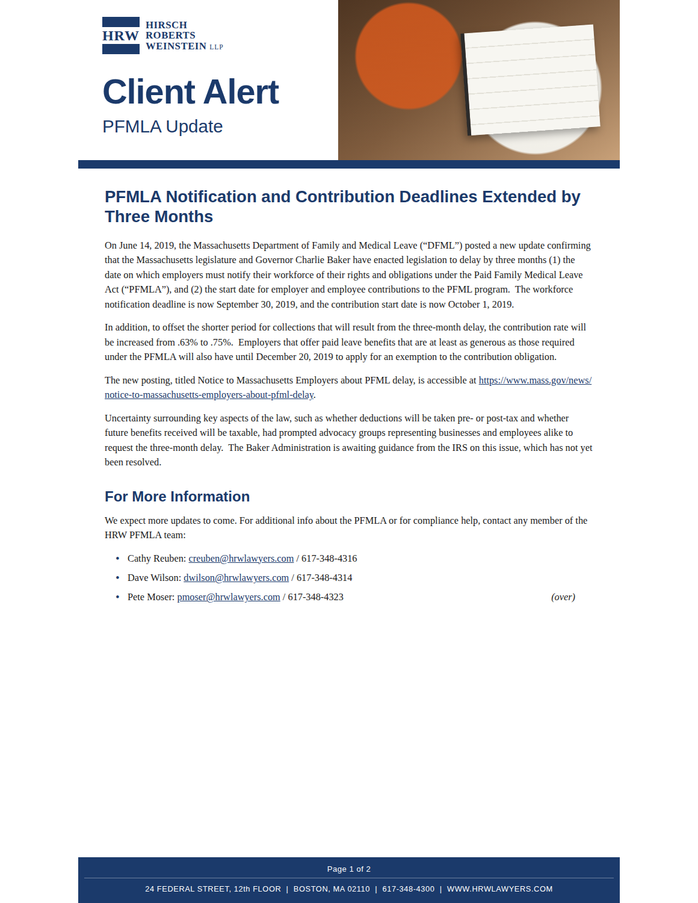HRW
HIRSCH
ROBERTS
WEINSTEIN LLP
Client Alert
PFMLA Update
Person holding an open calendar planner
PFMLA Notification and Contribution Deadlines Extended by Three Months
On June 14, 2019, the Massachusetts Department of Family and Medical Leave (“DFML”) posted a new update confirming that the Massachusetts legislature and Governor Charlie Baker have enacted legislation to delay by three months (1) the date on which employers must notify their workforce of their rights and obligations under the Paid Family Medical Leave Act (“PFMLA”), and (2) the start date for employer and employee contributions to the PFML program. The workforce notification deadline is now September 30, 2019, and the contribution start date is now October 1, 2019.
In addition, to offset the shorter period for collections that will result from the three-month delay, the contribution rate will be increased from .63% to .75%. Employers that offer paid leave benefits that are at least as generous as those required under the PFMLA will also have until December 20, 2019 to apply for an exemption to the contribution obligation.
The new posting, titled Notice to Massachusetts Employers about PFML delay, is accessible at https://www.mass.gov/news/notice-to-massachusetts-employers-about-pfml-delay.
Uncertainty surrounding key aspects of the law, such as whether deductions will be taken pre- or post-tax and whether future benefits received will be taxable, had prompted advocacy groups representing businesses and employees alike to request the three-month delay. The Baker Administration is awaiting guidance from the IRS on this issue, which has not yet been resolved.
For More Information
We expect more updates to come. For additional info about the PFMLA or for compliance help, contact any member of the HRW PFMLA team:
Cathy Reuben: creuben@hrwlawyers.com / 617-348-4316
Dave Wilson: dwilson@hrwlawyers.com / 617-348-4314
Pete Moser: pmoser@hrwlawyers.com / 617-348-4323 (over)
Page 1 of 2
24 FEDERAL STREET, 12th FLOOR | BOSTON, MA 02110 | 617-348-4300 | WWW.HRWLAWYERS.COM